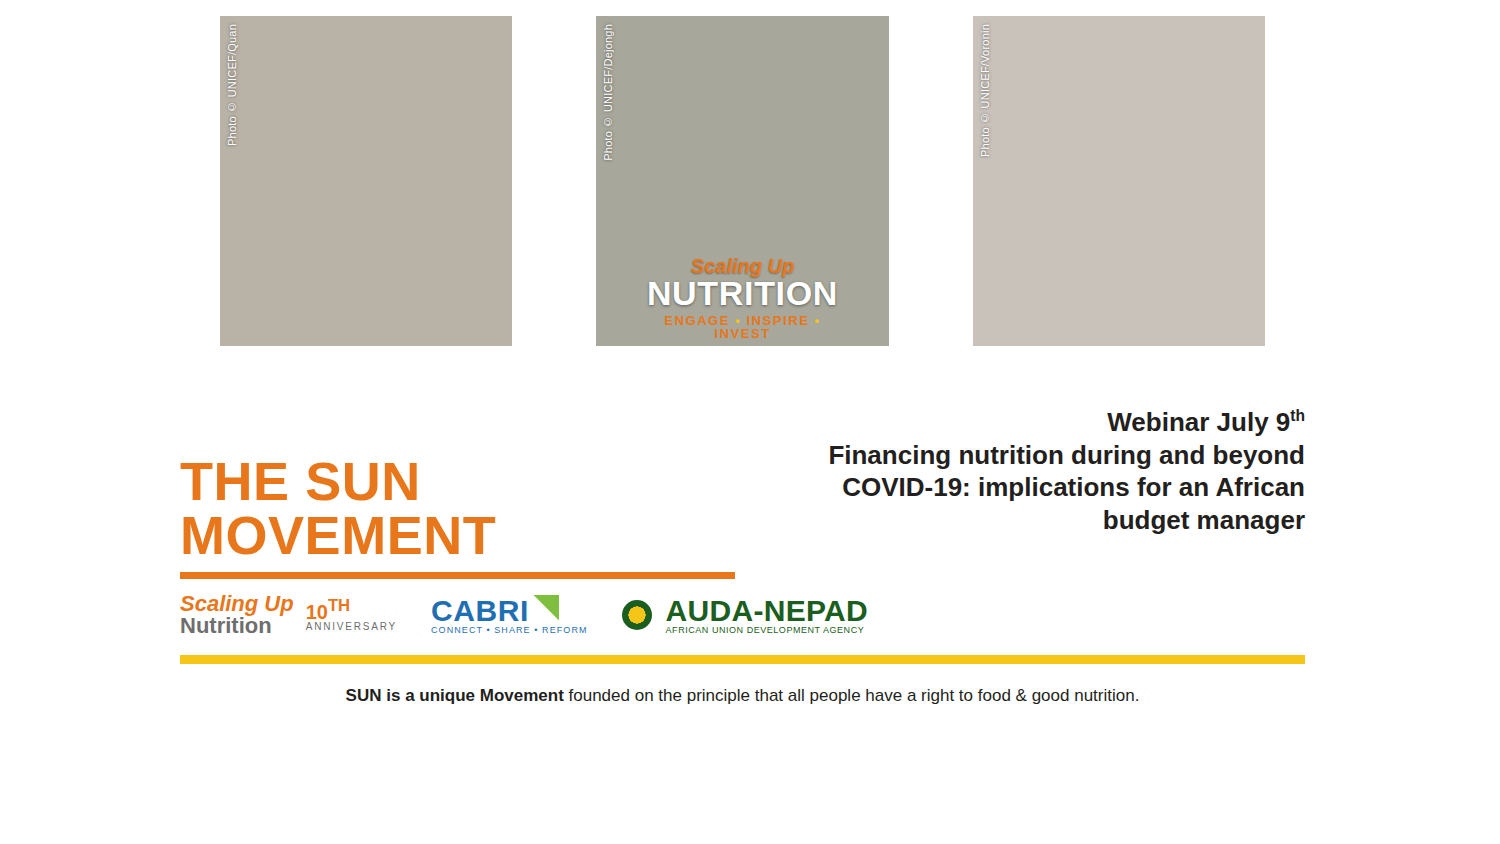Photo © UNICEF/Quan
Photo © UNICEF/Dejongh
Scaling Up NUTRITION ENGAGE • INSPIRE • INVEST
Photo © UNICEF/Voronin
THE SUN MOVEMENT
Webinar July 9th Financing nutrition during and beyond COVID-19: implications for an African budget manager
Scaling Up Nutrition
10th Anniversary
CABRI
Connect • Share • Reform
AUDA-NEPAD
African Union Development Agency
SUN is a unique Movement founded on the principle that all people have a right to food & good nutrition.